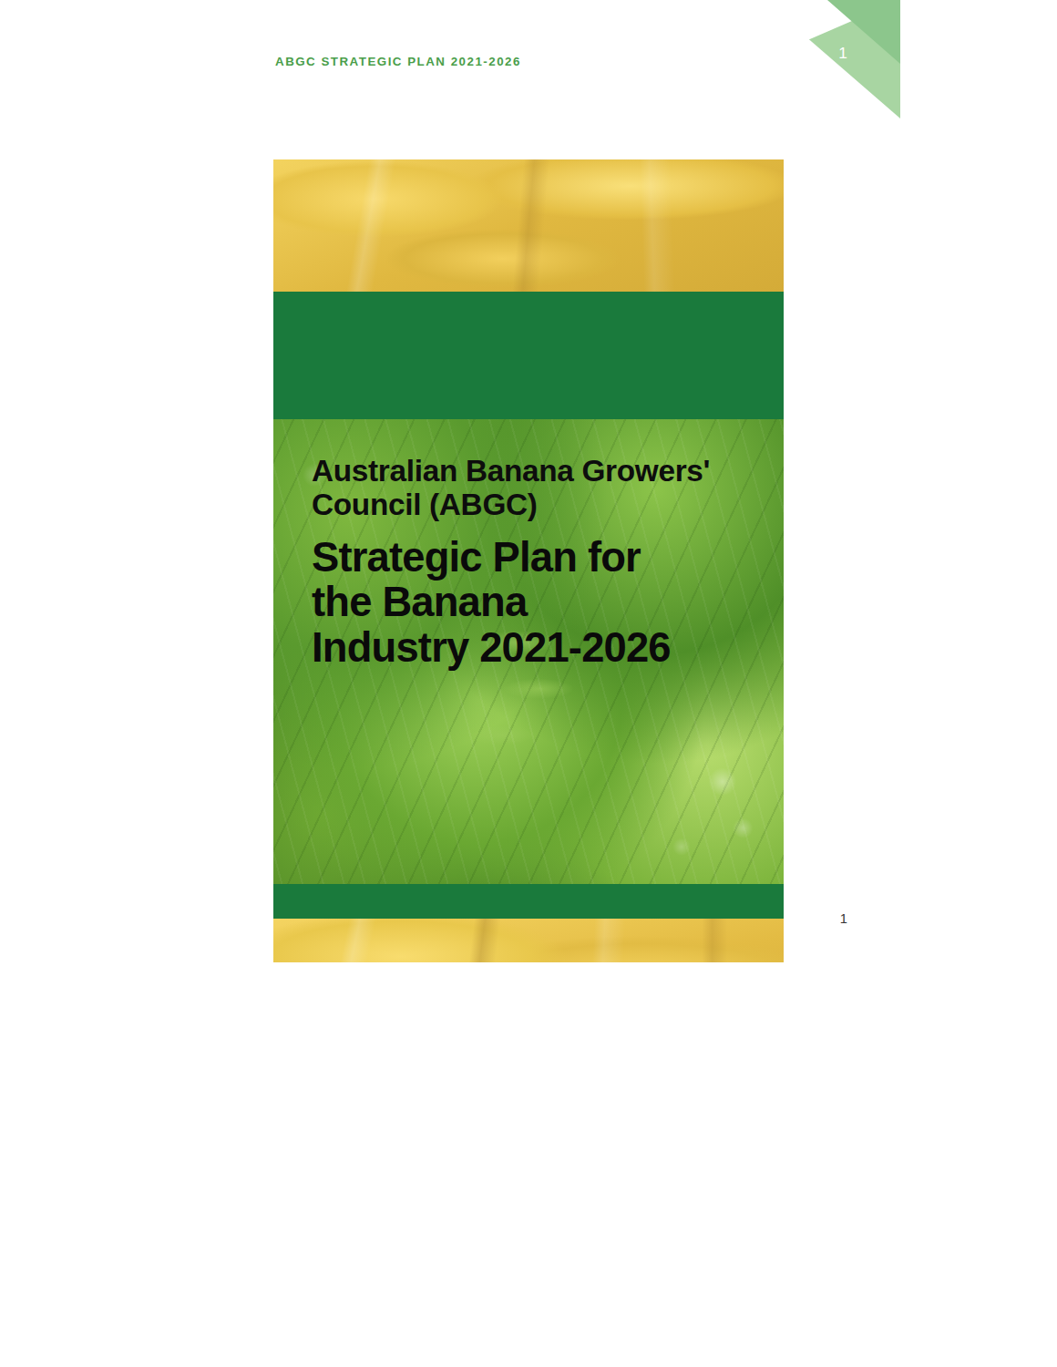1
ABGC STRATEGIC PLAN 2021-2026
Australian Banana Growers'
Council (ABGC)
Strategic Plan for
the Banana
Industry 2021-2026
1